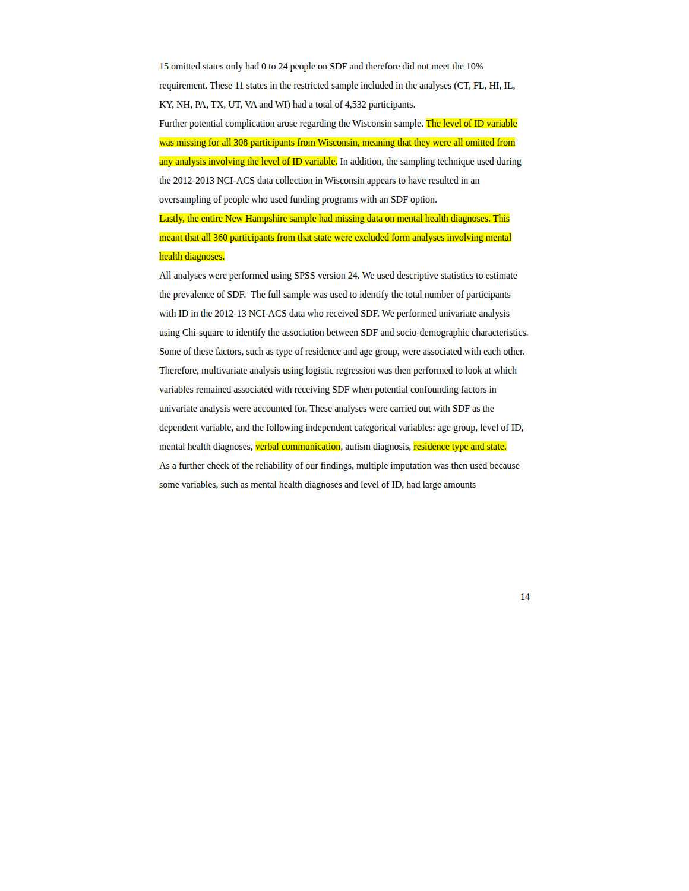15 omitted states only had 0 to 24 people on SDF and therefore did not meet the 10% requirement. These 11 states in the restricted sample included in the analyses (CT, FL, HI, IL, KY, NH, PA, TX, UT, VA and WI) had a total of 4,532 participants.
Further potential complication arose regarding the Wisconsin sample. The level of ID variable was missing for all 308 participants from Wisconsin, meaning that they were all omitted from any analysis involving the level of ID variable. In addition, the sampling technique used during the 2012-2013 NCI-ACS data collection in Wisconsin appears to have resulted in an oversampling of people who used funding programs with an SDF option.
Lastly, the entire New Hampshire sample had missing data on mental health diagnoses. This meant that all 360 participants from that state were excluded form analyses involving mental health diagnoses.
All analyses were performed using SPSS version 24. We used descriptive statistics to estimate the prevalence of SDF. The full sample was used to identify the total number of participants with ID in the 2012-13 NCI-ACS data who received SDF. We performed univariate analysis using Chi-square to identify the association between SDF and socio-demographic characteristics. Some of these factors, such as type of residence and age group, were associated with each other. Therefore, multivariate analysis using logistic regression was then performed to look at which variables remained associated with receiving SDF when potential confounding factors in univariate analysis were accounted for. These analyses were carried out with SDF as the dependent variable, and the following independent categorical variables: age group, level of ID, mental health diagnoses, verbal communication, autism diagnosis, residence type and state.
As a further check of the reliability of our findings, multiple imputation was then used because some variables, such as mental health diagnoses and level of ID, had large amounts
14